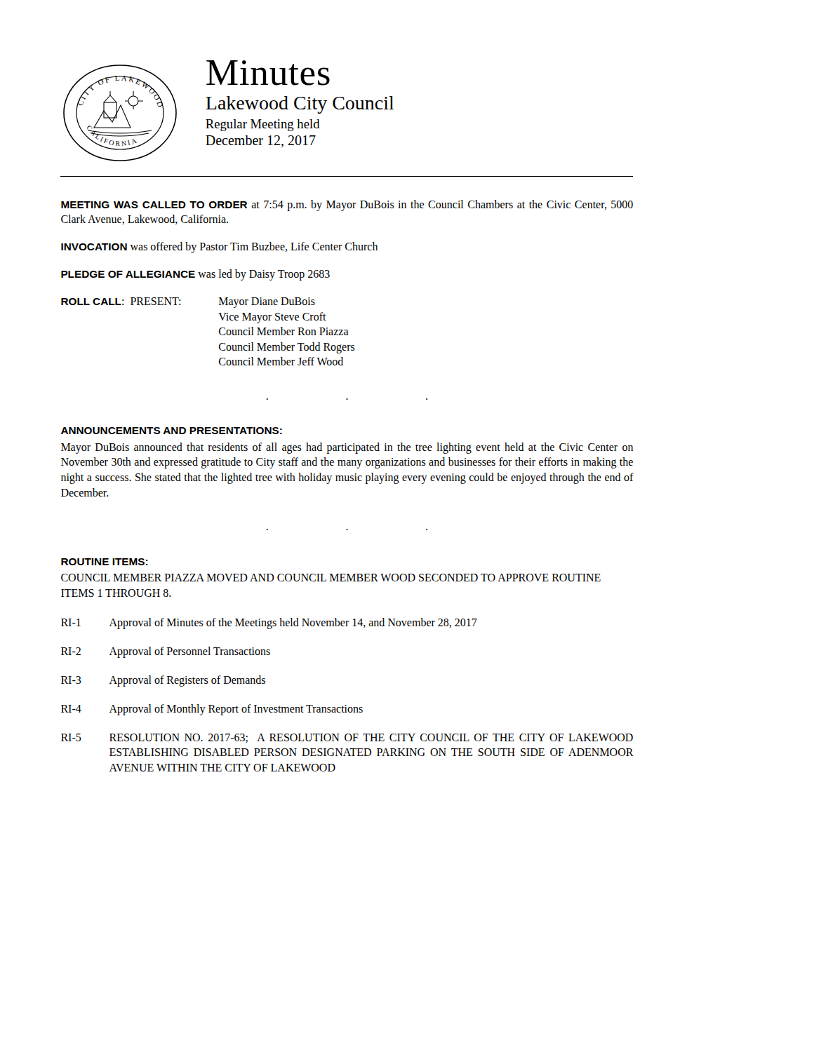CITY OF LAKEWOOD CALIFORNIA
Minutes
Lakewood City Council
Regular Meeting held
December 12, 2017
MEETING WAS CALLED TO ORDER at 7:54 p.m. by Mayor DuBois in the Council Chambers at the Civic Center, 5000 Clark Avenue, Lakewood, California.
INVOCATION was offered by Pastor Tim Buzbee, Life Center Church
PLEDGE OF ALLEGIANCE was led by Daisy Troop 2683
| ROLL CALL : PRESENT: | Mayor Diane DuBois Vice Mayor Steve Croft Council Member Ron Piazza Council Member Todd Rogers Council Member Jeff Wood |
. . .
ANNOUNCEMENTS AND PRESENTATIONS:
Mayor DuBois announced that residents of all ages had participated in the tree lighting event held at the Civic Center on November 30th and expressed gratitude to City staff and the many organizations and businesses for their efforts in making the night a success. She stated that the lighted tree with holiday music playing every evening could be enjoyed through the end of December.
. . .
ROUTINE ITEMS:
COUNCIL MEMBER PIAZZA MOVED AND COUNCIL MEMBER WOOD SECONDED TO APPROVE ROUTINE ITEMS 1 THROUGH 8.
RI-1
Approval of Minutes of the Meetings held November 14, and November 28, 2017
RI-2
Approval of Personnel Transactions
RI-3
Approval of Registers of Demands
RI-4
Approval of Monthly Report of Investment Transactions
RI-5
RESOLUTION NO. 2017-63; A RESOLUTION OF THE CITY COUNCIL OF THE CITY OF LAKEWOOD ESTABLISHING DISABLED PERSON DESIGNATED PARKING ON THE SOUTH SIDE OF ADENMOOR AVENUE WITHIN THE CITY OF LAKEWOOD